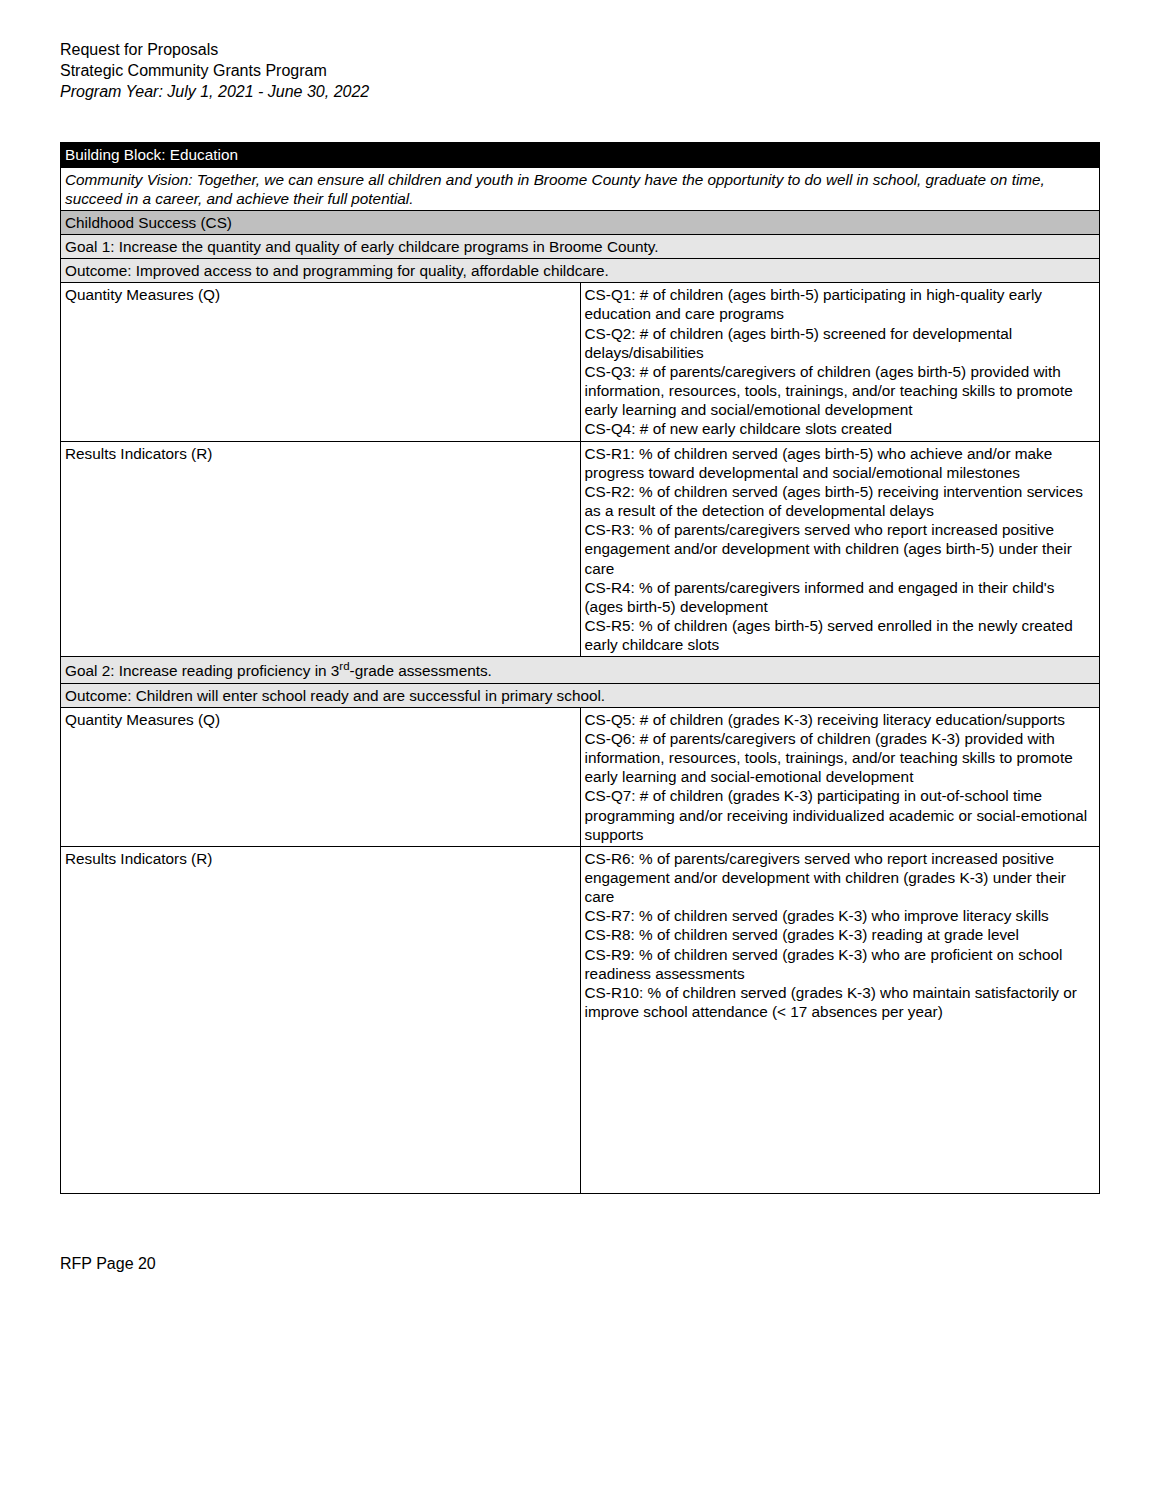Request for Proposals
Strategic Community Grants Program
Program Year: July 1, 2021 - June 30, 2022
| Building Block: Education |
| Community Vision: Together, we can ensure all children and youth in Broome County have the opportunity to do well in school, graduate on time, succeed in a career, and achieve their full potential. |
| Childhood Success (CS) |
| Goal 1: Increase the quantity and quality of early childcare programs in Broome County. |
| Outcome: Improved access to and programming for quality, affordable childcare. |
| Quantity Measures (Q) | CS-Q1: # of children (ages birth-5) participating in high-quality early education and care programs CS-Q2: # of children (ages birth-5) screened for developmental delays/disabilities CS-Q3: # of parents/caregivers of children (ages birth-5) provided with information, resources, tools, trainings, and/or teaching skills to promote early learning and social/emotional development CS-Q4: # of new early childcare slots created |
| Results Indicators (R) | CS-R1: % of children served (ages birth-5) who achieve and/or make progress toward developmental and social/emotional milestones CS-R2: % of children served (ages birth-5) receiving intervention services as a result of the detection of developmental delays CS-R3: % of parents/caregivers served who report increased positive engagement and/or development with children (ages birth-5) under their care CS-R4: % of parents/caregivers informed and engaged in their child's (ages birth-5) development CS-R5: % of children (ages birth-5) served enrolled in the newly created early childcare slots |
| Goal 2: Increase reading proficiency in 3 rd -grade assessments. |
| Outcome: Children will enter school ready and are successful in primary school. |
| Quantity Measures (Q) | CS-Q5: # of children (grades K-3) receiving literacy education/supports CS-Q6: # of parents/caregivers of children (grades K-3) provided with information, resources, tools, trainings, and/or teaching skills to promote early learning and social-emotional development CS-Q7: # of children (grades K-3) participating in out-of-school time programming and/or receiving individualized academic or social-emotional supports |
| Results Indicators (R) | CS-R6: % of parents/caregivers served who report increased positive engagement and/or development with children (grades K-3) under their care CS-R7: % of children served (grades K-3) who improve literacy skills CS-R8: % of children served (grades K-3) reading at grade level CS-R9: % of children served (grades K-3) who are proficient on school readiness assessments CS-R10: % of children served (grades K-3) who maintain satisfactorily or improve school attendance (< 17 absences per year) |
RFP Page 20